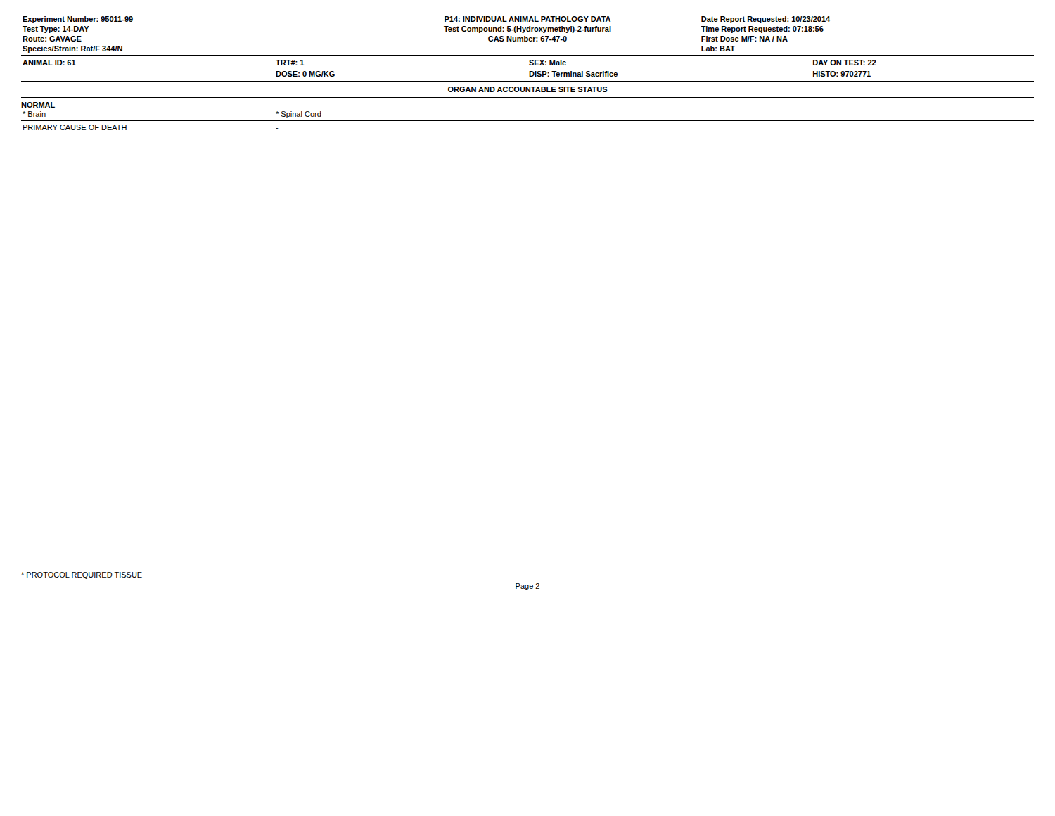| Experiment Number: 95011-99 | P14: INDIVIDUAL ANIMAL PATHOLOGY DATA | Date Report Requested: 10/23/2014 |
| Test Type: 14-DAY | Test Compound: 5-(Hydroxymethyl)-2-furfural | Time Report Requested: 07:18:56 |
| Route: GAVAGE | CAS Number: 67-47-0 | First Dose M/F: NA / NA |
| Species/Strain: Rat/F 344/N | | Lab: BAT |
| ANIMAL ID: 61 | TRT#: 1 | SEX: Male | DAY ON TEST: 22 |
| | DOSE: 0 MG/KG | DISP: Terminal Sacrifice | HISTO: 9702771 |
ORGAN AND ACCOUNTABLE SITE STATUS
NORMAL
| * Brain | * Spinal Cord |
| PRIMARY CAUSE OF DEATH | - |
* PROTOCOL REQUIRED TISSUE
Page 2